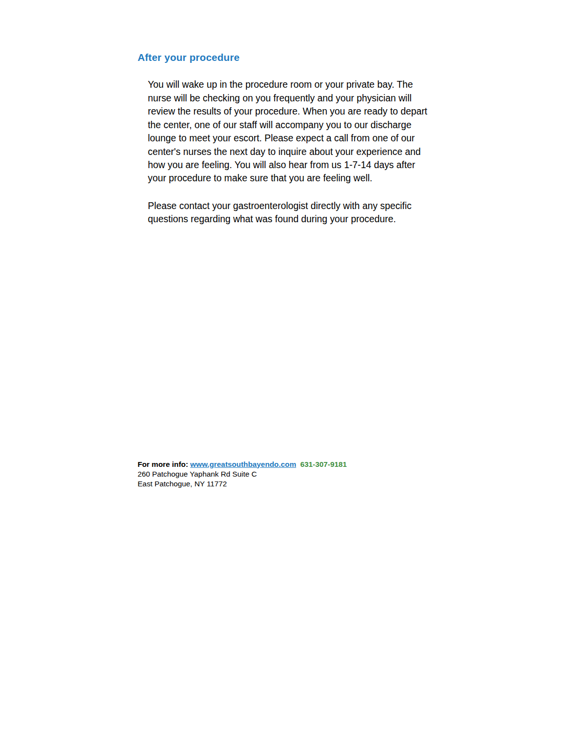After your procedure
You will wake up in the procedure room or your private bay. The nurse will be checking on you frequently and your physician will review the results of your procedure. When you are ready to depart the center, one of our staff will accompany you to our discharge lounge to meet your escort. Please expect a call from one of our center's nurses the next day to inquire about your experience and how you are feeling. You will also hear from us 1-7-14 days after your procedure to make sure that you are feeling well.
Please contact your gastroenterologist directly with any specific questions regarding what was found during your procedure.
For more info: www.greatsouthbayendo.com 631-307-9181
260 Patchogue Yaphank Rd Suite C
East Patchogue, NY 11772